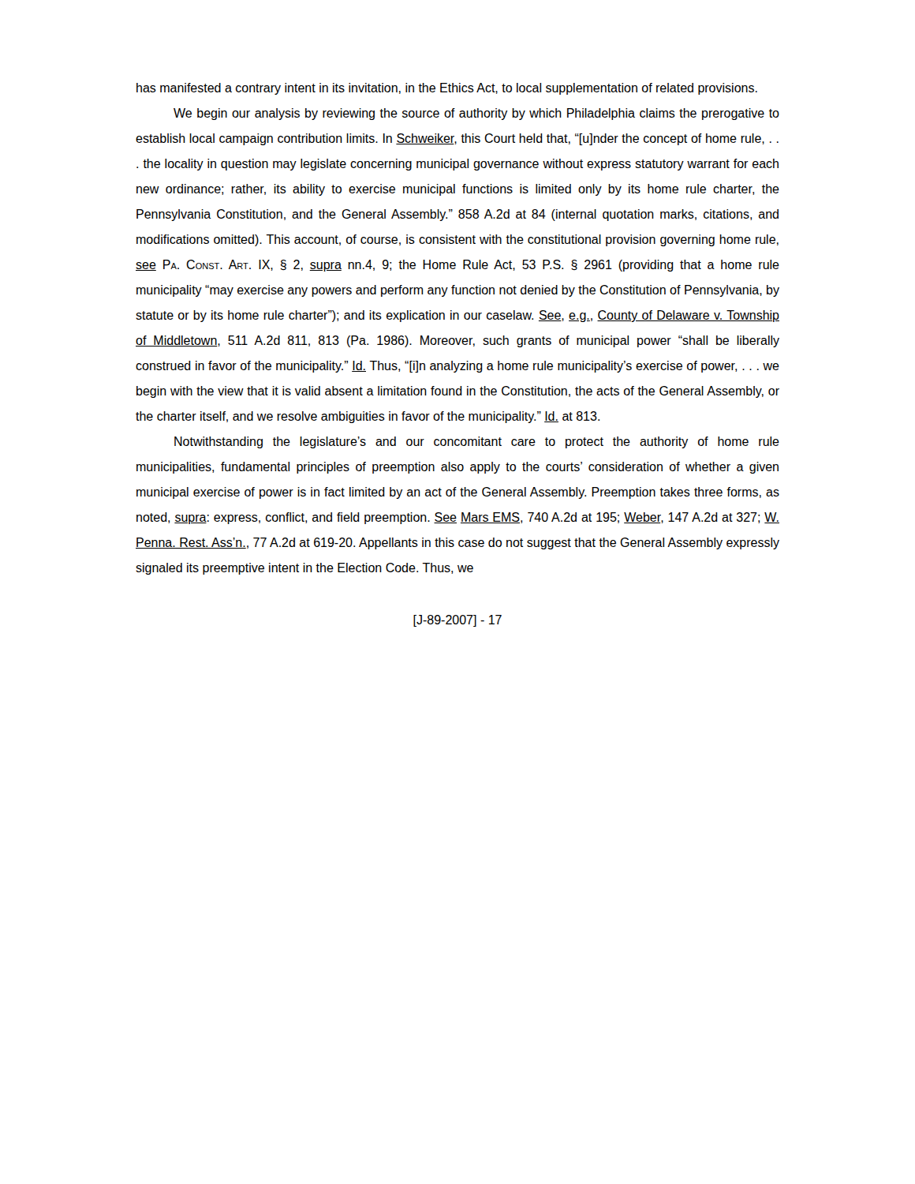has manifested a contrary intent in its invitation, in the Ethics Act, to local supplementation of related provisions.
We begin our analysis by reviewing the source of authority by which Philadelphia claims the prerogative to establish local campaign contribution limits. In Schweiker, this Court held that, “[u]nder the concept of home rule, . . . the locality in question may legislate concerning municipal governance without express statutory warrant for each new ordinance; rather, its ability to exercise municipal functions is limited only by its home rule charter, the Pennsylvania Constitution, and the General Assembly.” 858 A.2d at 84 (internal quotation marks, citations, and modifications omitted). This account, of course, is consistent with the constitutional provision governing home rule, see Pa. Const. Art. IX, § 2, supra nn.4, 9; the Home Rule Act, 53 P.S. § 2961 (providing that a home rule municipality “may exercise any powers and perform any function not denied by the Constitution of Pennsylvania, by statute or by its home rule charter”); and its explication in our caselaw. See, e.g., County of Delaware v. Township of Middletown, 511 A.2d 811, 813 (Pa. 1986). Moreover, such grants of municipal power “shall be liberally construed in favor of the municipality.” Id. Thus, “[i]n analyzing a home rule municipality’s exercise of power, . . . we begin with the view that it is valid absent a limitation found in the Constitution, the acts of the General Assembly, or the charter itself, and we resolve ambiguities in favor of the municipality.” Id. at 813.
Notwithstanding the legislature’s and our concomitant care to protect the authority of home rule municipalities, fundamental principles of preemption also apply to the courts’ consideration of whether a given municipal exercise of power is in fact limited by an act of the General Assembly. Preemption takes three forms, as noted, supra: express, conflict, and field preemption. See Mars EMS, 740 A.2d at 195; Weber, 147 A.2d at 327; W. Penna. Rest. Ass’n., 77 A.2d at 619-20. Appellants in this case do not suggest that the General Assembly expressly signaled its preemptive intent in the Election Code. Thus, we
[J-89-2007] - 17